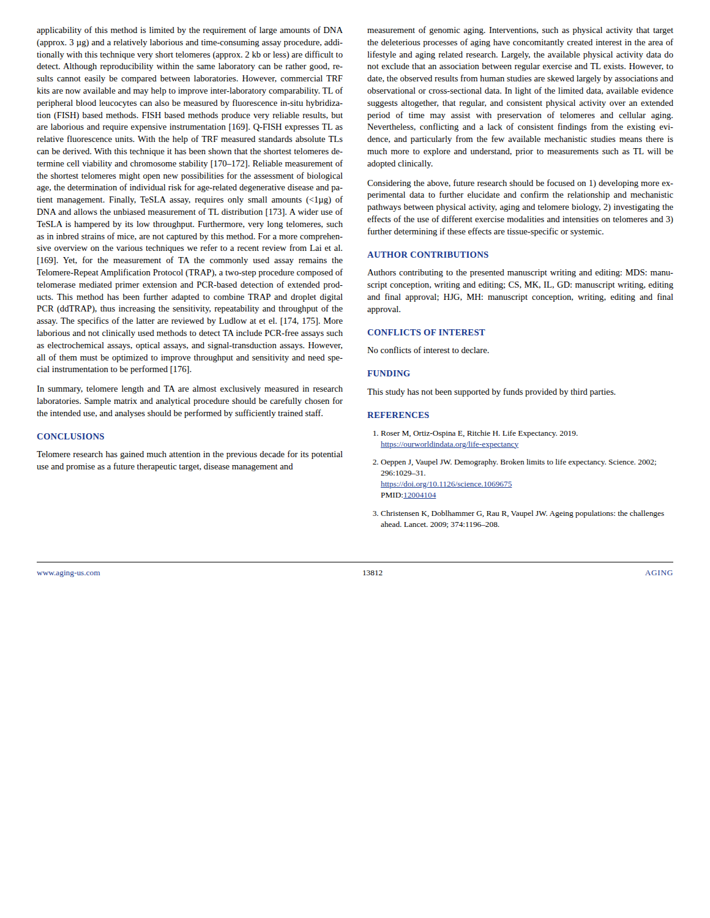applicability of this method is limited by the requirement of large amounts of DNA (approx. 3 µg) and a relatively laborious and time-consuming assay procedure, additionally with this technique very short telomeres (approx. 2 kb or less) are difficult to detect. Although reproducibility within the same laboratory can be rather good, results cannot easily be compared between laboratories. However, commercial TRF kits are now available and may help to improve inter-laboratory comparability. TL of peripheral blood leucocytes can also be measured by fluorescence in-situ hybridization (FISH) based methods. FISH based methods produce very reliable results, but are laborious and require expensive instrumentation [169]. Q-FISH expresses TL as relative fluorescence units. With the help of TRF measured standards absolute TLs can be derived. With this technique it has been shown that the shortest telomeres determine cell viability and chromosome stability [170–172]. Reliable measurement of the shortest telomeres might open new possibilities for the assessment of biological age, the determination of individual risk for age-related degenerative disease and patient management. Finally, TeSLA assay, requires only small amounts (<1µg) of DNA and allows the unbiased measurement of TL distribution [173]. A wider use of TeSLA is hampered by its low throughput. Furthermore, very long telomeres, such as in inbred strains of mice, are not captured by this method. For a more comprehensive overview on the various techniques we refer to a recent review from Lai et al. [169]. Yet, for the measurement of TA the commonly used assay remains the Telomere-Repeat Amplification Protocol (TRAP), a two-step procedure composed of telomerase mediated primer extension and PCR-based detection of extended products. This method has been further adapted to combine TRAP and droplet digital PCR (ddTRAP), thus increasing the sensitivity, repeatability and throughput of the assay. The specifics of the latter are reviewed by Ludlow at et el. [174, 175]. More laborious and not clinically used methods to detect TA include PCR-free assays such as electrochemical assays, optical assays, and signal-transduction assays. However, all of them must be optimized to improve throughput and sensitivity and need special instrumentation to be performed [176].
In summary, telomere length and TA are almost exclusively measured in research laboratories. Sample matrix and analytical procedure should be carefully chosen for the intended use, and analyses should be performed by sufficiently trained staff.
CONCLUSIONS
Telomere research has gained much attention in the previous decade for its potential use and promise as a future therapeutic target, disease management and
measurement of genomic aging. Interventions, such as physical activity that target the deleterious processes of aging have concomitantly created interest in the area of lifestyle and aging related research. Largely, the available physical activity data do not exclude that an association between regular exercise and TL exists. However, to date, the observed results from human studies are skewed largely by associations and observational or cross-sectional data. In light of the limited data, available evidence suggests altogether, that regular, and consistent physical activity over an extended period of time may assist with preservation of telomeres and cellular aging. Nevertheless, conflicting and a lack of consistent findings from the existing evidence, and particularly from the few available mechanistic studies means there is much more to explore and understand, prior to measurements such as TL will be adopted clinically.
Considering the above, future research should be focused on 1) developing more experimental data to further elucidate and confirm the relationship and mechanistic pathways between physical activity, aging and telomere biology, 2) investigating the effects of the use of different exercise modalities and intensities on telomeres and 3) further determining if these effects are tissue-specific or systemic.
AUTHOR CONTRIBUTIONS
Authors contributing to the presented manuscript writing and editing: MDS: manuscript conception, writing and editing; CS, MK, IL, GD: manuscript writing, editing and final approval; HJG, MH: manuscript conception, writing, editing and final approval.
CONFLICTS OF INTEREST
No conflicts of interest to declare.
FUNDING
This study has not been supported by funds provided by third parties.
REFERENCES
Roser M, Ortiz-Ospina E, Ritchie H. Life Expectancy. 2019. https://ourworldindata.org/life-expectancy
Oeppen J, Vaupel JW. Demography. Broken limits to life expectancy. Science. 2002; 296:1029–31.
https://doi.org/10.1126/science.1069675
PMID:12004104
Christensen K, Doblhammer G, Rau R, Vaupel JW. Ageing populations: the challenges ahead. Lancet. 2009; 374:1196–208.
www.aging-us.com
13812
AGING